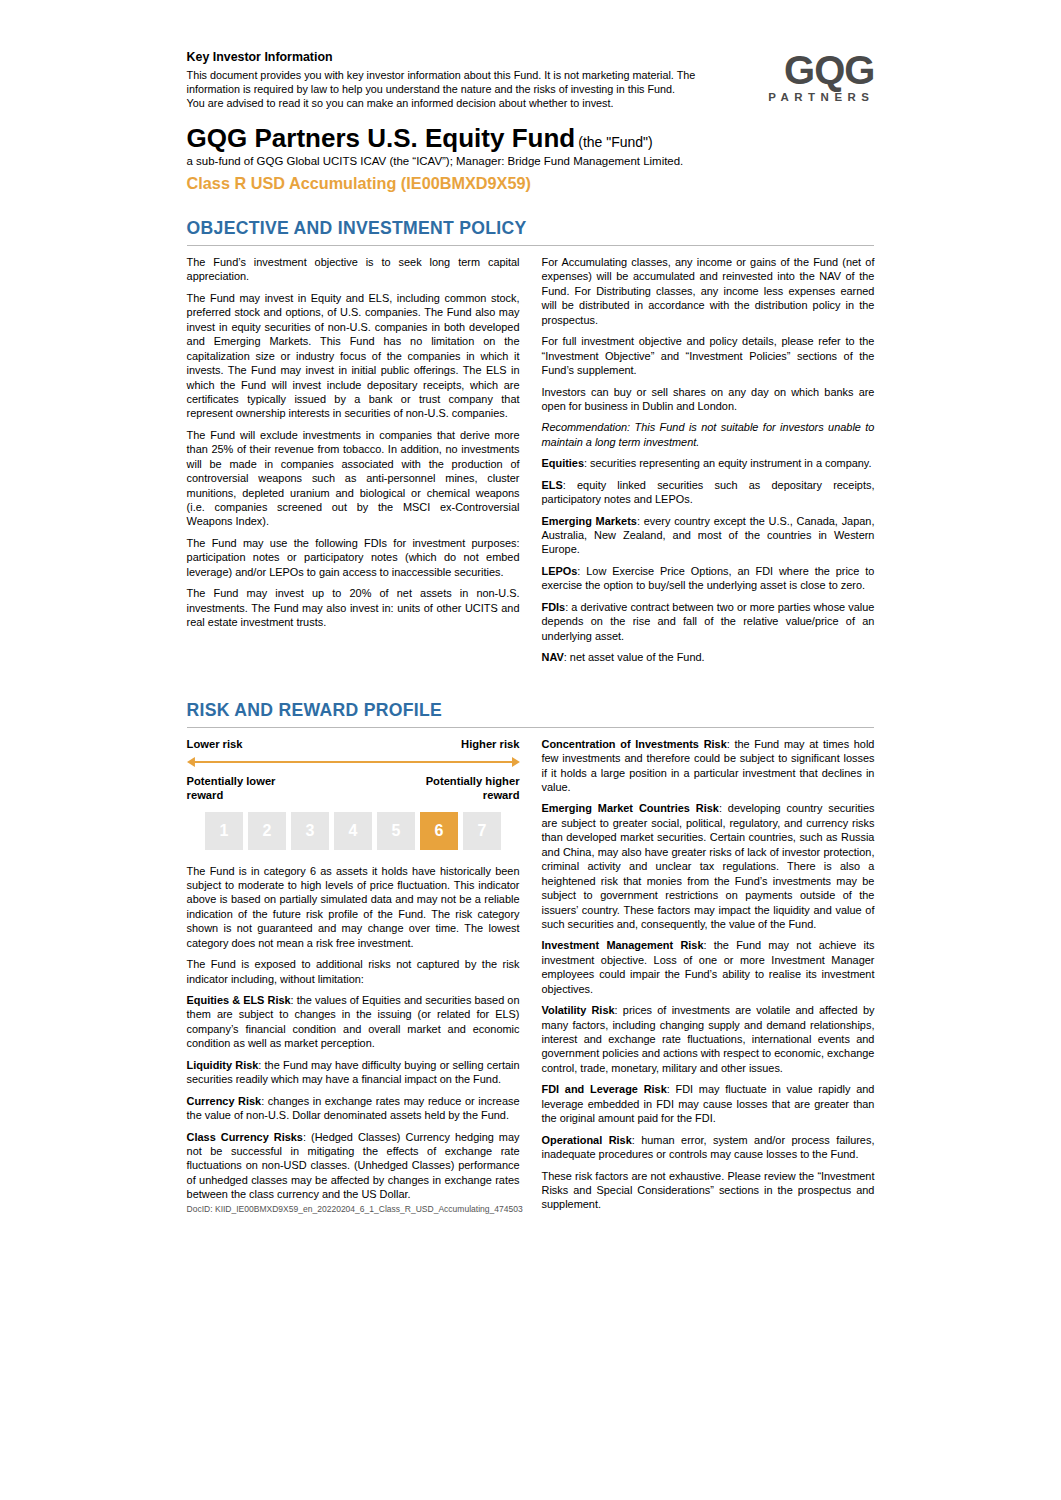Key Investor Information
This document provides you with key investor information about this Fund. It is not marketing material. The information is required by law to help you understand the nature and the risks of investing in this Fund. You are advised to read it so you can make an informed decision about whether to invest.
GQG
PARTNERS
GQG Partners U.S. Equity Fund
(the "Fund")
a sub-fund of GQG Global UCITS ICAV (the “ICAV”); Manager: Bridge Fund Management Limited.
Class R USD Accumulating (IE00BMXD9X59)
OBJECTIVE AND INVESTMENT POLICY
The Fund’s investment objective is to seek long term capital appreciation.
The Fund may invest in Equity and ELS, including common stock, preferred stock and options, of U.S. companies. The Fund also may invest in equity securities of non-U.S. companies in both developed and Emerging Markets. This Fund has no limitation on the capitalization size or industry focus of the companies in which it invests. The Fund may invest in initial public offerings. The ELS in which the Fund will invest include depositary receipts, which are certificates typically issued by a bank or trust company that represent ownership interests in securities of non-U.S. companies.
The Fund will exclude investments in companies that derive more than 25% of their revenue from tobacco. In addition, no investments will be made in companies associated with the production of controversial weapons such as anti-personnel mines, cluster munitions, depleted uranium and biological or chemical weapons (i.e. companies screened out by the MSCI ex-Controversial Weapons Index).
The Fund may use the following FDIs for investment purposes: participation notes or participatory notes (which do not embed leverage) and/or LEPOs to gain access to inaccessible securities.
The Fund may invest up to 20% of net assets in non-U.S. investments. The Fund may also invest in: units of other UCITS and real estate investment trusts.
For Accumulating classes, any income or gains of the Fund (net of expenses) will be accumulated and reinvested into the NAV of the Fund. For Distributing classes, any income less expenses earned will be distributed in accordance with the distribution policy in the prospectus.
For full investment objective and policy details, please refer to the “Investment Objective” and “Investment Policies” sections of the Fund’s supplement.
Investors can buy or sell shares on any day on which banks are open for business in Dublin and London.
Recommendation: This Fund is not suitable for investors unable to maintain a long term investment.
Equities: securities representing an equity instrument in a company.
ELS: equity linked securities such as depositary receipts, participatory notes and LEPOs.
Emerging Markets: every country except the U.S., Canada, Japan, Australia, New Zealand, and most of the countries in Western Europe.
LEPOs: Low Exercise Price Options, an FDI where the price to exercise the option to buy/sell the underlying asset is close to zero.
FDIs: a derivative contract between two or more parties whose value depends on the rise and fall of the relative value/price of an underlying asset.
NAV: net asset value of the Fund.
RISK AND REWARD PROFILE
Lower risk Higher risk
Potentially lower
reward
Potentially higher
reward
1
2
3
4
5
6
7
The Fund is in category 6 as assets it holds have historically been subject to moderate to high levels of price fluctuation. This indicator above is based on partially simulated data and may not be a reliable indication of the future risk profile of the Fund. The risk category shown is not guaranteed and may change over time. The lowest category does not mean a risk free investment.
The Fund is exposed to additional risks not captured by the risk indicator including, without limitation:
Equities & ELS Risk: the values of Equities and securities based on them are subject to changes in the issuing (or related for ELS) company’s financial condition and overall market and economic condition as well as market perception.
Liquidity Risk: the Fund may have difficulty buying or selling certain securities readily which may have a financial impact on the Fund.
Currency Risk: changes in exchange rates may reduce or increase the value of non-U.S. Dollar denominated assets held by the Fund.
Class Currency Risks: (Hedged Classes) Currency hedging may not be successful in mitigating the effects of exchange rate fluctuations on non-USD classes. (Unhedged Classes) performance of unhedged classes may be affected by changes in exchange rates between the class currency and the US Dollar.
Concentration of Investments Risk: the Fund may at times hold few investments and therefore could be subject to significant losses if it holds a large position in a particular investment that declines in value.
Emerging Market Countries Risk: developing country securities are subject to greater social, political, regulatory, and currency risks than developed market securities. Certain countries, such as Russia and China, may also have greater risks of lack of investor protection, criminal activity and unclear tax regulations. There is also a heightened risk that monies from the Fund’s investments may be subject to government restrictions on payments outside of the issuers’ country. These factors may impact the liquidity and value of such securities and, consequently, the value of the Fund.
Investment Management Risk: the Fund may not achieve its investment objective. Loss of one or more Investment Manager employees could impair the Fund’s ability to realise its investment objectives.
Volatility Risk: prices of investments are volatile and affected by many factors, including changing supply and demand relationships, interest and exchange rate fluctuations, international events and government policies and actions with respect to economic, exchange control, trade, monetary, military and other issues.
FDI and Leverage Risk: FDI may fluctuate in value rapidly and leverage embedded in FDI may cause losses that are greater than the original amount paid for the FDI.
Operational Risk: human error, system and/or process failures, inadequate procedures or controls may cause losses to the Fund.
These risk factors are not exhaustive. Please review the “Investment Risks and Special Considerations” sections in the prospectus and supplement.
DocID: KIID_IE00BMXD9X59_en_20220204_6_1_Class_R_USD_Accumulating_474503